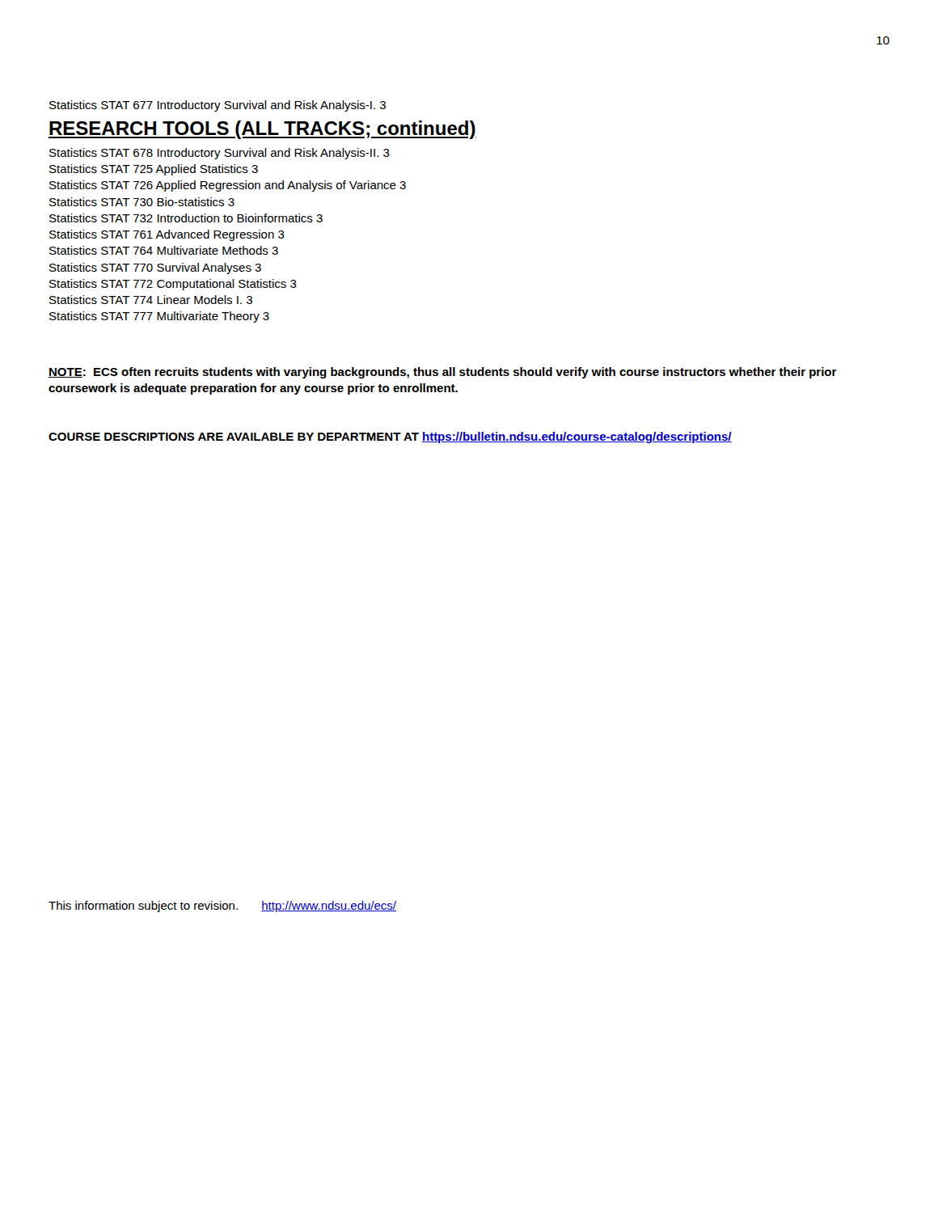10
Statistics STAT 677 Introductory Survival and Risk Analysis-I. 3
RESEARCH TOOLS (ALL TRACKS; continued)
Statistics STAT 678 Introductory Survival and Risk Analysis-II. 3
Statistics STAT 725 Applied Statistics 3
Statistics STAT 726 Applied Regression and Analysis of Variance 3
Statistics STAT 730 Bio-statistics 3
Statistics STAT 732 Introduction to Bioinformatics 3
Statistics STAT 761 Advanced Regression 3
Statistics STAT 764 Multivariate Methods 3
Statistics STAT 770 Survival Analyses 3
Statistics STAT 772 Computational Statistics 3
Statistics STAT 774 Linear Models I. 3
Statistics STAT 777 Multivariate Theory 3
NOTE: ECS often recruits students with varying backgrounds, thus all students should verify with course instructors whether their prior coursework is adequate preparation for any course prior to enrollment.
COURSE DESCRIPTIONS ARE AVAILABLE BY DEPARTMENT AT https://bulletin.ndsu.edu/course-catalog/descriptions/
This information subject to revision. http://www.ndsu.edu/ecs/